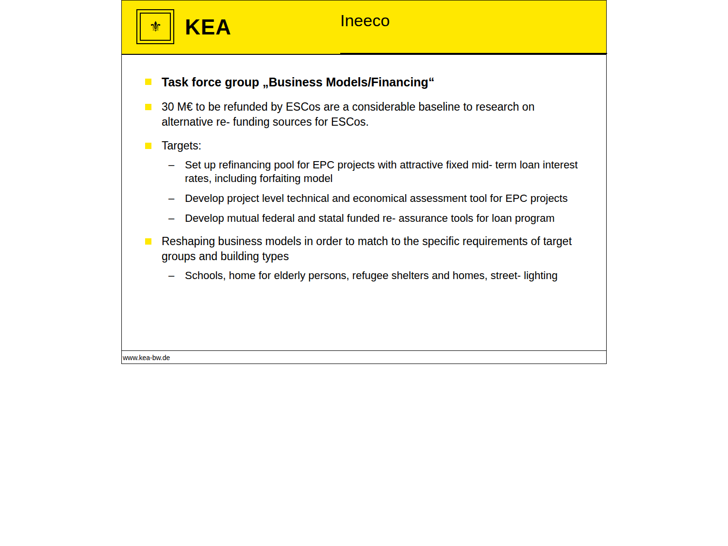⚜
KEA
Ineeco
Task force group „Business Models/Financing“
30 M€ to be refunded by ESCos are a considerable baseline to research on alternative re- funding sources for ESCos.
Targets:
Set up refinancing pool for EPC projects with attractive fixed mid- term loan interest rates, including forfaiting model
Develop project level technical and economical assessment tool for EPC projects
Develop mutual federal and statal funded re- assurance tools for loan program
Reshaping business models in order to match to the specific requirements of target groups and building types
Schools, home for elderly persons, refugee shelters and homes, street- lighting
www.kea-bw.de